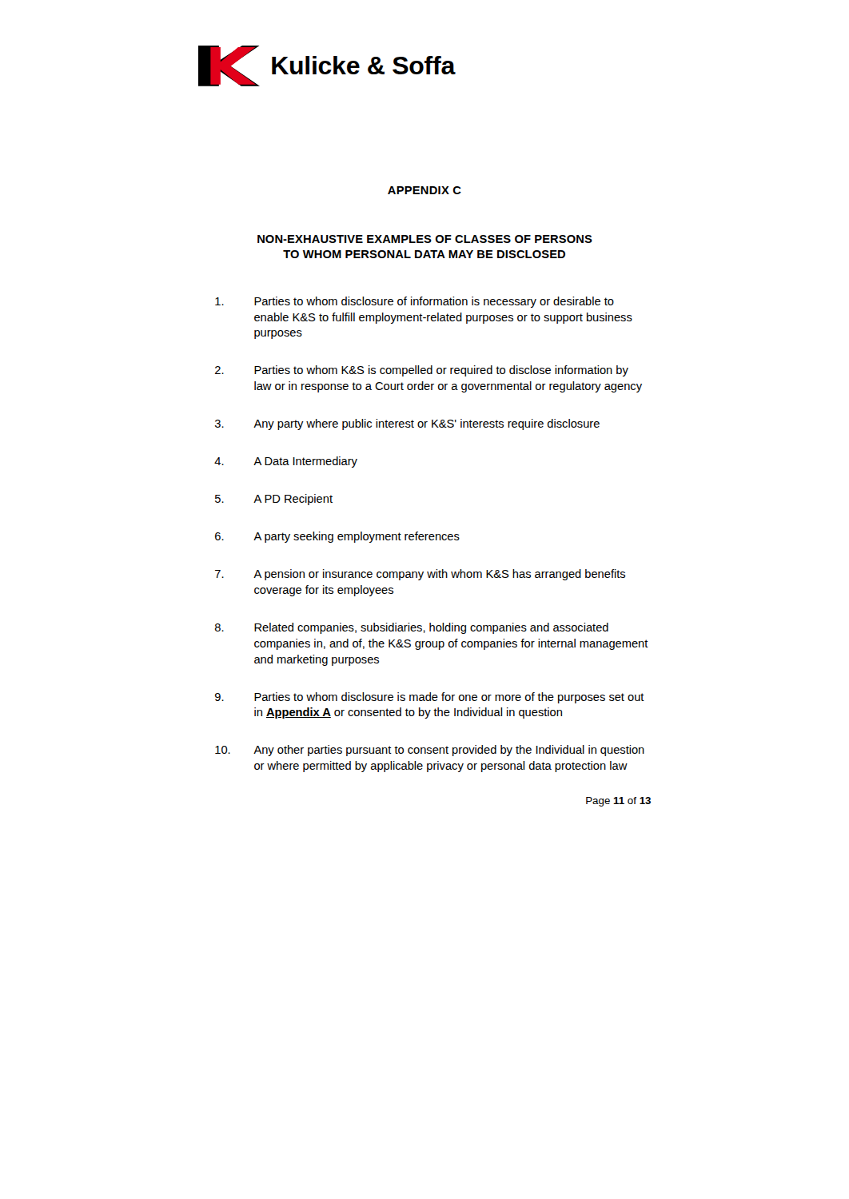Kulicke & Soffa
APPENDIX C
NON-EXHAUSTIVE EXAMPLES OF CLASSES OF PERSONS
TO WHOM PERSONAL DATA MAY BE DISCLOSED
1. Parties to whom disclosure of information is necessary or desirable to enable K&S to fulfill employment-related purposes or to support business purposes
2. Parties to whom K&S is compelled or required to disclose information by law or in response to a Court order or a governmental or regulatory agency
3. Any party where public interest or K&S' interests require disclosure
4. A Data Intermediary
5. A PD Recipient
6. A party seeking employment references
7. A pension or insurance company with whom K&S has arranged benefits coverage for its employees
8. Related companies, subsidiaries, holding companies and associated companies in, and of, the K&S group of companies for internal management and marketing purposes
9. Parties to whom disclosure is made for one or more of the purposes set out in Appendix A or consented to by the Individual in question
10. Any other parties pursuant to consent provided by the Individual in question or where permitted by applicable privacy or personal data protection law
Page 11 of 13